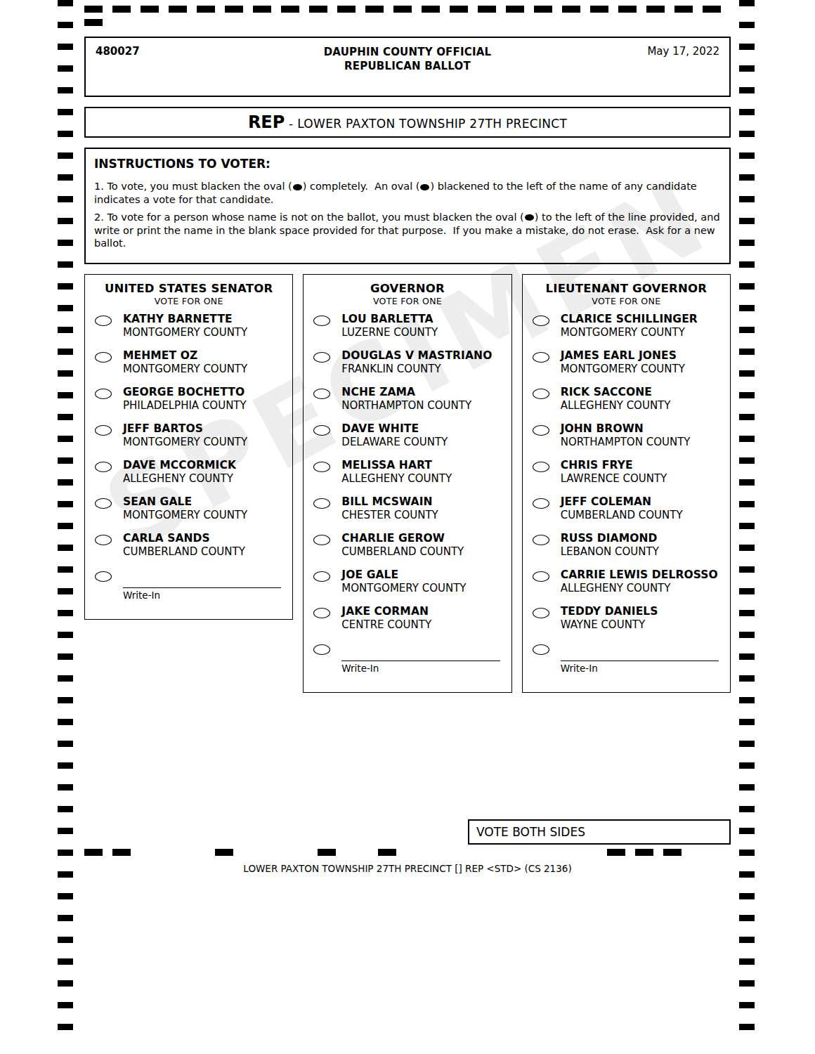SPECIMEN
480027
May 17, 2022
DAUPHIN COUNTY OFFICIAL
REPUBLICAN BALLOT
REP - LOWER PAXTON TOWNSHIP 27TH PRECINCT
INSTRUCTIONS TO VOTER:
1. To vote, you must blacken the oval ( ) completely. An oval ( ) blackened to the left of the name of any candidate indicates a vote for that candidate.
2. To vote for a person whose name is not on the ballot, you must blacken the oval ( ) to the left of the line provided, and write or print the name in the blank space provided for that purpose. If you make a mistake, do not erase. Ask for a new ballot.
UNITED STATES SENATOR
VOTE FOR ONE
KATHY BARNETTE
MONTGOMERY COUNTY
MEHMET OZ
MONTGOMERY COUNTY
GEORGE BOCHETTO
PHILADELPHIA COUNTY
JEFF BARTOS
MONTGOMERY COUNTY
DAVE MCCORMICK
ALLEGHENY COUNTY
SEAN GALE
MONTGOMERY COUNTY
CARLA SANDS
CUMBERLAND COUNTY
Write-In
GOVERNOR
VOTE FOR ONE
LOU BARLETTA
LUZERNE COUNTY
DOUGLAS V MASTRIANO
FRANKLIN COUNTY
NCHE ZAMA
NORTHAMPTON COUNTY
DAVE WHITE
DELAWARE COUNTY
MELISSA HART
ALLEGHENY COUNTY
BILL MCSWAIN
CHESTER COUNTY
CHARLIE GEROW
CUMBERLAND COUNTY
JOE GALE
MONTGOMERY COUNTY
JAKE CORMAN
CENTRE COUNTY
Write-In
LIEUTENANT GOVERNOR
VOTE FOR ONE
CLARICE SCHILLINGER
MONTGOMERY COUNTY
JAMES EARL JONES
MONTGOMERY COUNTY
RICK SACCONE
ALLEGHENY COUNTY
JOHN BROWN
NORTHAMPTON COUNTY
CHRIS FRYE
LAWRENCE COUNTY
JEFF COLEMAN
CUMBERLAND COUNTY
RUSS DIAMOND
LEBANON COUNTY
CARRIE LEWIS DELROSSO
ALLEGHENY COUNTY
TEDDY DANIELS
WAYNE COUNTY
Write-In
VOTE BOTH SIDES
LOWER PAXTON TOWNSHIP 27TH PRECINCT [] REP <STD> (CS 2136)